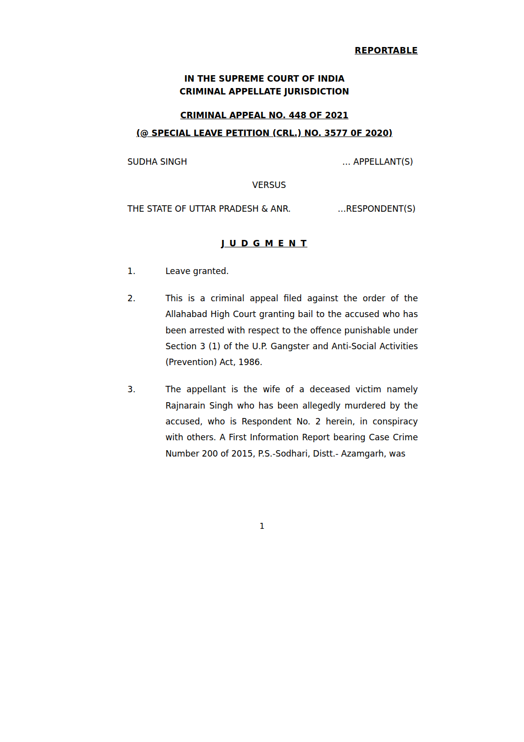REPORTABLE
IN THE SUPREME COURT OF INDIA CRIMINAL APPELLATE JURISDICTION
CRIMINAL APPEAL NO. 448 OF 2021
(@ SPECIAL LEAVE PETITION (CRL.) NO. 3577 0F 2020)
SUDHA SINGH … APPELLANT(S)
VERSUS
THE STATE OF UTTAR PRADESH & ANR. …RESPONDENT(S)
J U D G M E N T
Leave granted.
This is a criminal appeal filed against the order of the Allahabad High Court granting bail to the accused who has been arrested with respect to the offence punishable under Section 3 (1) of the U.P. Gangster and Anti-Social Activities (Prevention) Act, 1986.
The appellant is the wife of a deceased victim namely Rajnarain Singh who has been allegedly murdered by the accused, who is Respondent No. 2 herein, in conspiracy with others. A First Information Report bearing Case Crime Number 200 of 2015, P.S.-Sodhari, Distt.- Azamgarh, was
1